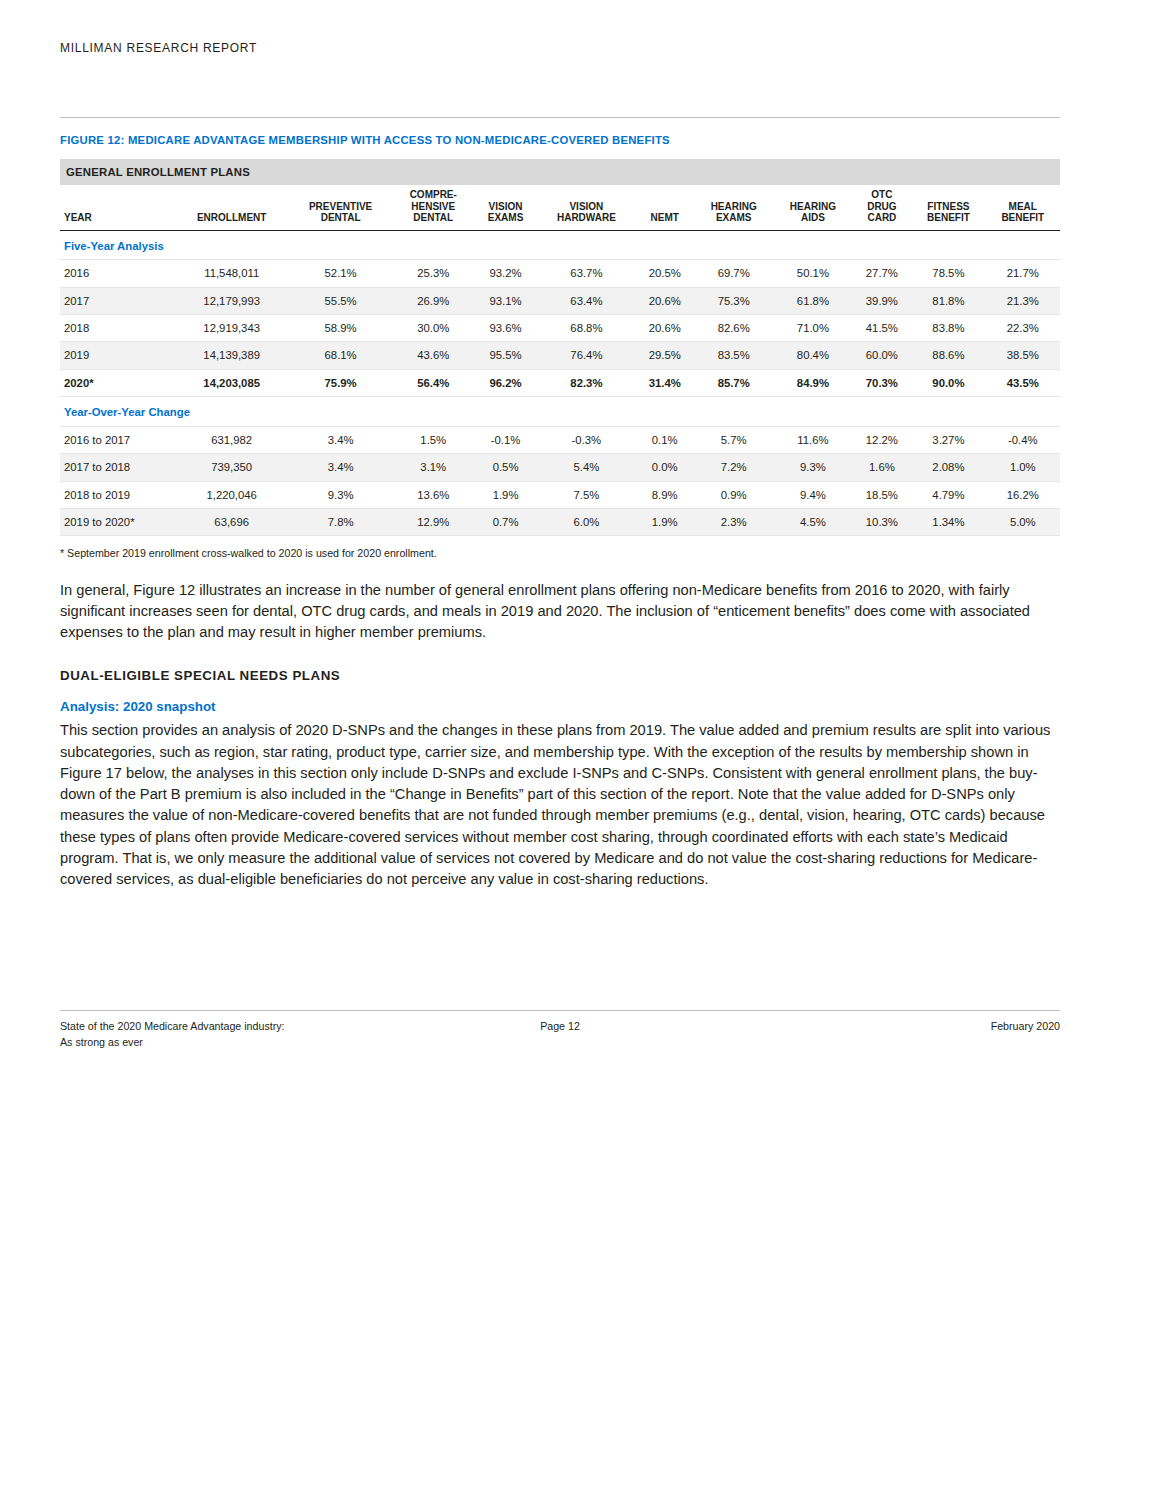MILLIMAN RESEARCH REPORT
FIGURE 12: MEDICARE ADVANTAGE MEMBERSHIP WITH ACCESS TO NON-MEDICARE-COVERED BENEFITS
GENERAL ENROLLMENT PLANS
| YEAR | ENROLLMENT | PREVENTIVE DENTAL | COMPRE- HENSIVE DENTAL | VISION EXAMS | VISION HARDWARE | NEMT | HEARING EXAMS | HEARING AIDS | OTC DRUG CARD | FITNESS BENEFIT | MEAL BENEFIT |
| --- | --- | --- | --- | --- | --- | --- | --- | --- | --- | --- | --- |
| Five-Year Analysis |
| 2016 | 11,548,011 | 52.1% | 25.3% | 93.2% | 63.7% | 20.5% | 69.7% | 50.1% | 27.7% | 78.5% | 21.7% |
| 2017 | 12,179,993 | 55.5% | 26.9% | 93.1% | 63.4% | 20.6% | 75.3% | 61.8% | 39.9% | 81.8% | 21.3% |
| 2018 | 12,919,343 | 58.9% | 30.0% | 93.6% | 68.8% | 20.6% | 82.6% | 71.0% | 41.5% | 83.8% | 22.3% |
| 2019 | 14,139,389 | 68.1% | 43.6% | 95.5% | 76.4% | 29.5% | 83.5% | 80.4% | 60.0% | 88.6% | 38.5% |
| 2020* | 14,203,085 | 75.9% | 56.4% | 96.2% | 82.3% | 31.4% | 85.7% | 84.9% | 70.3% | 90.0% | 43.5% |
| Year-Over-Year Change |
| 2016 to 2017 | 631,982 | 3.4% | 1.5% | -0.1% | -0.3% | 0.1% | 5.7% | 11.6% | 12.2% | 3.27% | -0.4% |
| 2017 to 2018 | 739,350 | 3.4% | 3.1% | 0.5% | 5.4% | 0.0% | 7.2% | 9.3% | 1.6% | 2.08% | 1.0% |
| 2018 to 2019 | 1,220,046 | 9.3% | 13.6% | 1.9% | 7.5% | 8.9% | 0.9% | 9.4% | 18.5% | 4.79% | 16.2% |
| 2019 to 2020* | 63,696 | 7.8% | 12.9% | 0.7% | 6.0% | 1.9% | 2.3% | 4.5% | 10.3% | 1.34% | 5.0% |
* September 2019 enrollment cross-walked to 2020 is used for 2020 enrollment.
In general, Figure 12 illustrates an increase in the number of general enrollment plans offering non-Medicare benefits from 2016 to 2020, with fairly significant increases seen for dental, OTC drug cards, and meals in 2019 and 2020. The inclusion of “enticement benefits” does come with associated expenses to the plan and may result in higher member premiums.
DUAL-ELIGIBLE SPECIAL NEEDS PLANS
Analysis: 2020 snapshot
This section provides an analysis of 2020 D-SNPs and the changes in these plans from 2019. The value added and premium results are split into various subcategories, such as region, star rating, product type, carrier size, and membership type. With the exception of the results by membership shown in Figure 17 below, the analyses in this section only include D-SNPs and exclude I-SNPs and C-SNPs. Consistent with general enrollment plans, the buy-down of the Part B premium is also included in the “Change in Benefits” part of this section of the report. Note that the value added for D-SNPs only measures the value of non-Medicare-covered benefits that are not funded through member premiums (e.g., dental, vision, hearing, OTC cards) because these types of plans often provide Medicare-covered services without member cost sharing, through coordinated efforts with each state’s Medicaid program. That is, we only measure the additional value of services not covered by Medicare and do not value the cost-sharing reductions for Medicare-covered services, as dual-eligible beneficiaries do not perceive any value in cost-sharing reductions.
State of the 2020 Medicare Advantage industry:
As strong as ever
Page 12
February 2020